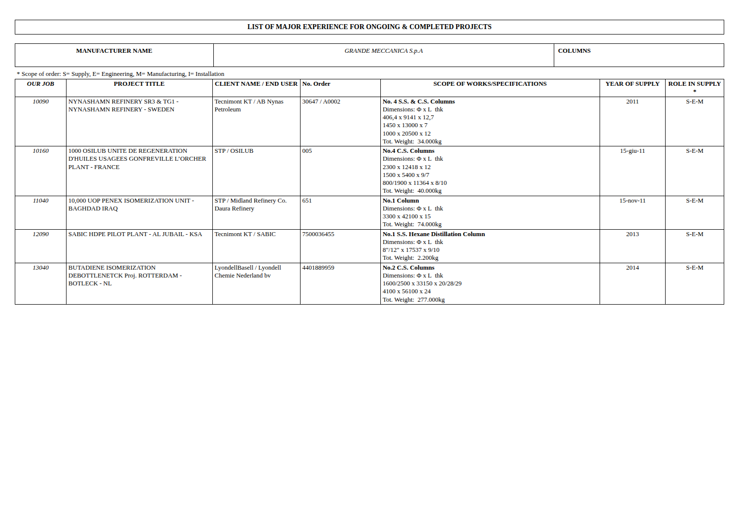LIST OF MAJOR EXPERIENCE FOR ONGOING & COMPLETED PROJECTS
| MANUFACTURER NAME | GRANDE MECCANICA S.p.A | COLUMNS |
* Scope of order: S= Supply, E= Engineering, M= Manufacturing, I= Installation
| OUR JOB | PROJECT TITLE | CLIENT NAME / END USER | No. Order | SCOPE OF WORKS/SPECIFICATIONS | YEAR OF SUPPLY | ROLE IN SUPPLY * |
| --- | --- | --- | --- | --- | --- | --- |
| 10090 | NYNASHAMN REFINERY SR3 & TG1 - NYNASHAMN REFINERY - SWEDEN | Tecnimont KT / AB Nynas Petroleum | 30647 / A0002 | No. 4 S.S. & C.S. Columns Dimensions: Φ x L thk 406,4 x 9141 x 12,7 1450 x 13000 x 7 1000 x 20500 x 12 Tot. Weight: 34.000kg | 2011 | S-E-M |
| 10160 | 1000 OSILUB UNITE DE REGENERATION D'HUILES USAGEES GONFREVILLE L’ORCHER PLANT - FRANCE | STP / OSILUB | 005 | No.4 C.S. Columns Dimensions: Φ x L thk 2300 x 12418 x 12 1500 x 5400 x 9/7 800/1900 x 11364 x 8/10 Tot. Weight: 40.000kg | 15-giu-11 | S-E-M |
| 11040 | 10,000 UOP PENEX ISOMERIZATION UNIT - BAGHDAD IRAQ | STP / Midland Refinery Co. Daura Refinery | 651 | No.1 Column Dimensions: Φ x L thk 3300 x 42100 x 15 Tot. Weight: 74.000kg | 15-nov-11 | S-E-M |
| 12090 | SABIC HDPE PILOT PLANT - AL JUBAIL - KSA | Tecnimont KT / SABIC | 7500036455 | No.1 S.S. Hexane Distillation Column Dimensions: Φ x L thk 8"/12" x 17537 x 9/10 Tot. Weight: 2.200kg | 2013 | S-E-M |
| 13040 | BUTADIENE ISOMERIZATION DEBOTTLENETCK Proj. ROTTERDAM - BOTLECK - NL | LyondellBasell / Lyondell Chemie Nederland bv | 4401889959 | No.2 C.S. Columns Dimensions: Φ x L thk 1600/2500 x 33150 x 20/28/29 4100 x 56100 x 24 Tot. Weight: 277.000kg | 2014 | S-E-M |